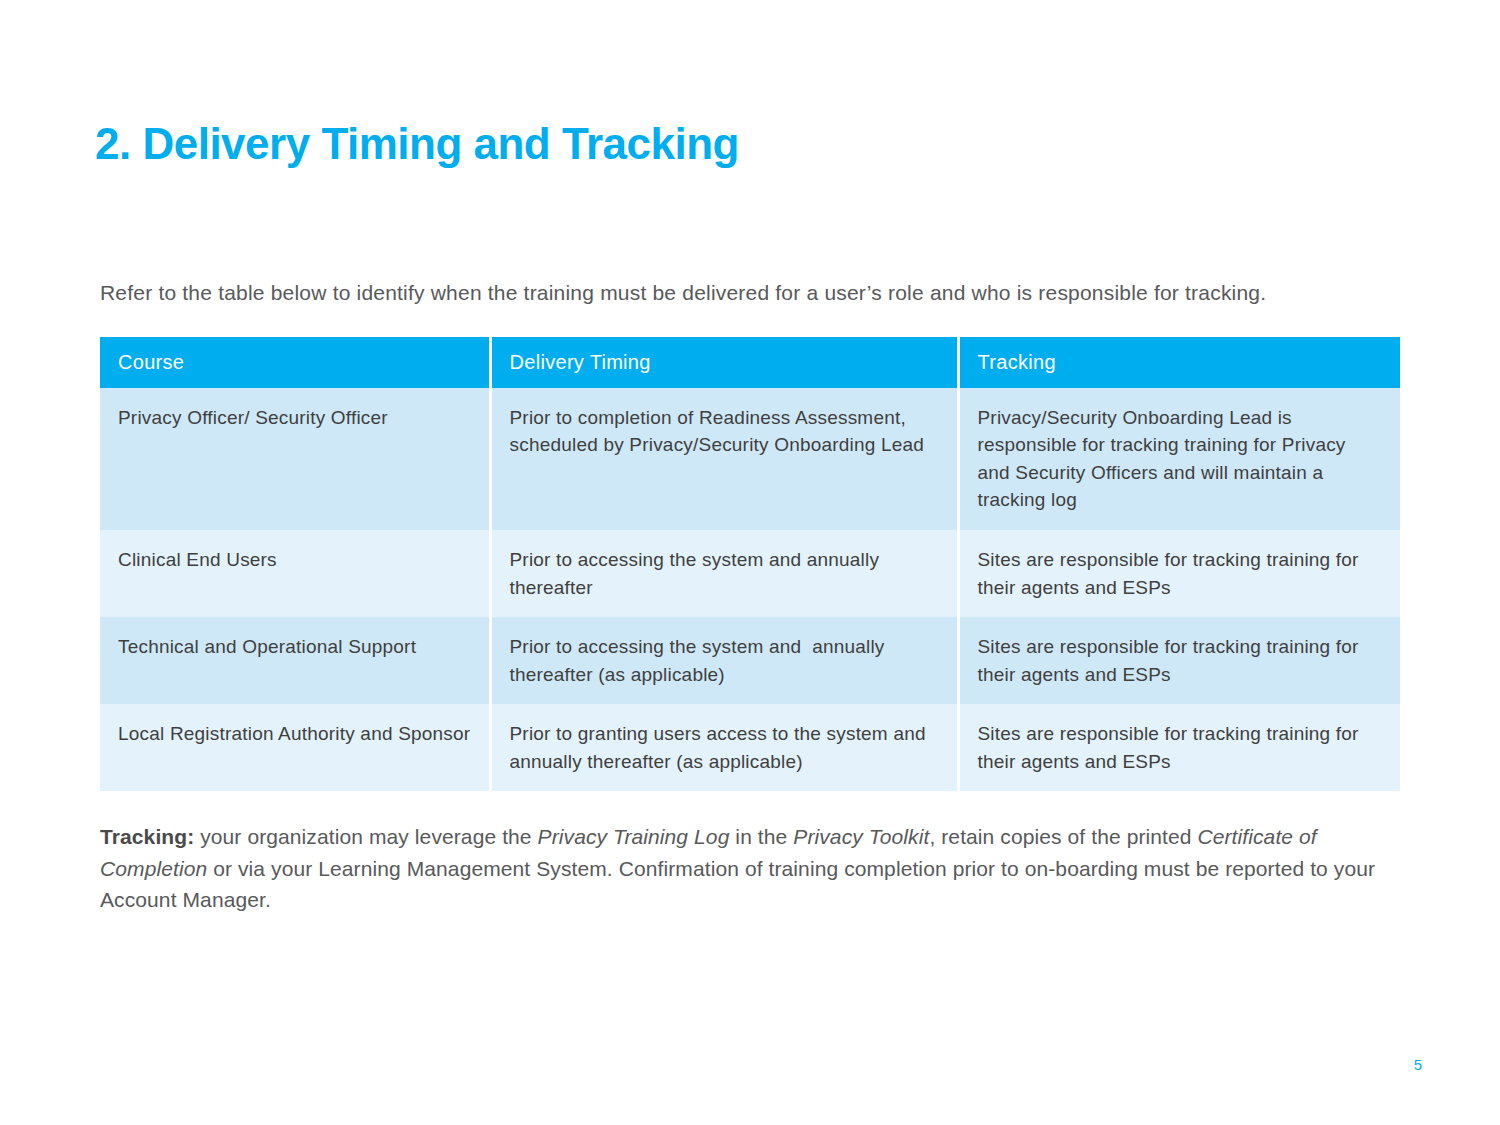2. Delivery Timing and Tracking
Refer to the table below to identify when the training must be delivered for a user’s role and who is responsible for tracking.
| Course | Delivery Timing | Tracking |
| --- | --- | --- |
| Privacy Officer/ Security Officer | Prior to completion of Readiness Assessment, scheduled by Privacy/Security Onboarding Lead | Privacy/Security Onboarding Lead is responsible for tracking training for Privacy and Security Officers and will maintain a tracking log |
| Clinical End Users | Prior to accessing the system and annually thereafter | Sites are responsible for tracking training for their agents and ESPs |
| Technical and Operational Support | Prior to accessing the system and annually thereafter (as applicable) | Sites are responsible for tracking training for their agents and ESPs |
| Local Registration Authority and Sponsor | Prior to granting users access to the system and annually thereafter (as applicable) | Sites are responsible for tracking training for their agents and ESPs |
Tracking: your organization may leverage the Privacy Training Log in the Privacy Toolkit, retain copies of the printed Certificate of Completion or via your Learning Management System. Confirmation of training completion prior to on-boarding must be reported to your Account Manager.
5